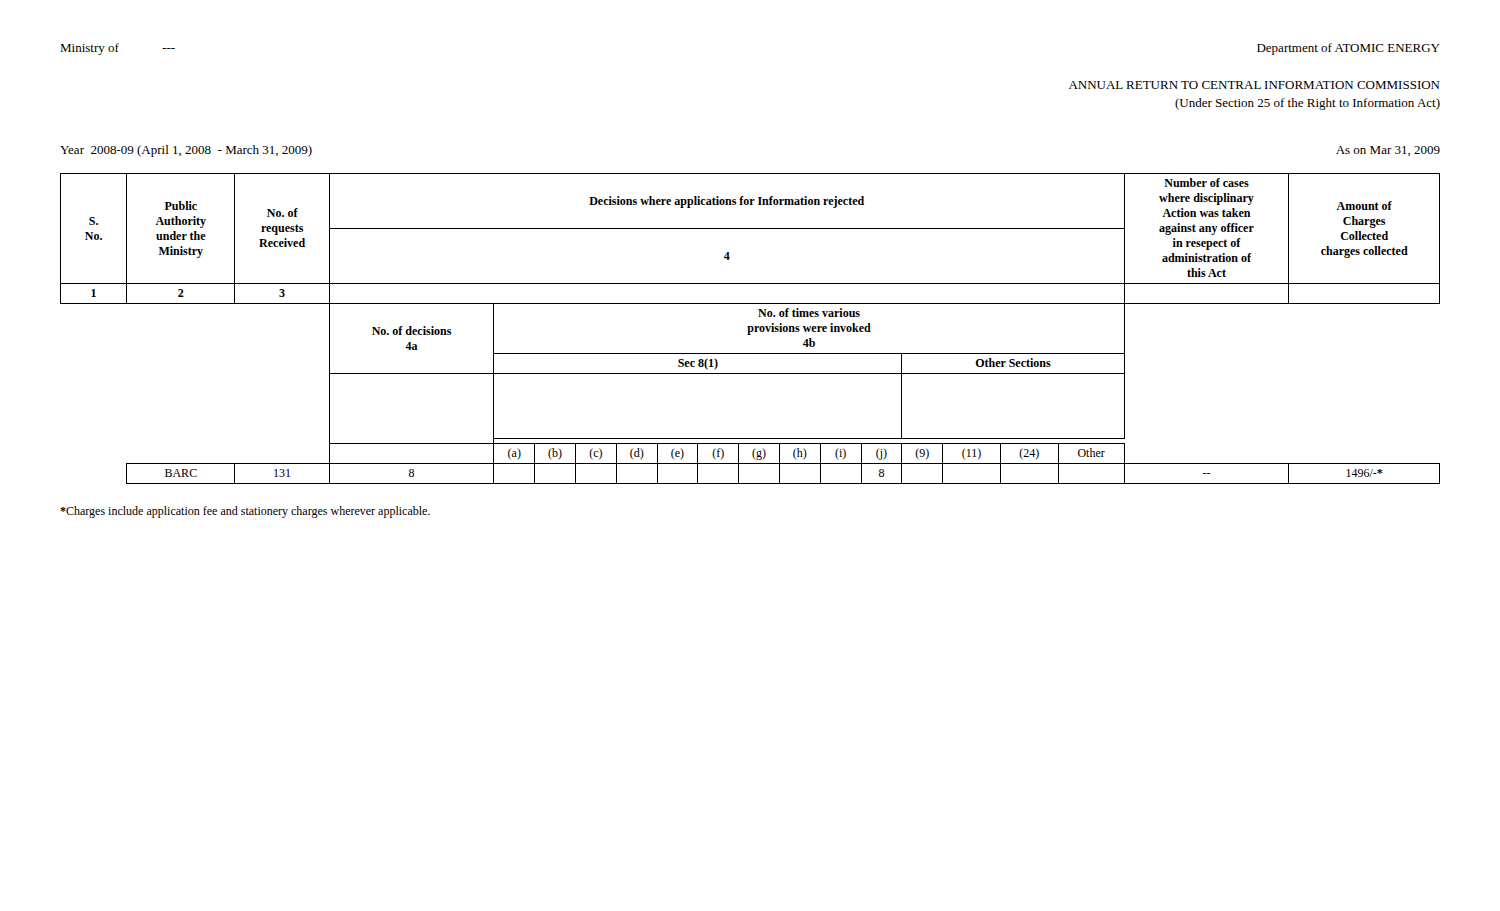Ministry of ---
Department of ATOMIC ENERGY
ANNUAL RETURN TO CENTRAL INFORMATION COMMISSION
(Under Section 25 of the Right to Information Act)
Year 2008-09 (April 1, 2008 - March 31, 2009)
As on Mar 31, 2009
| S. No. | Public Authority under the Ministry | No. of requests Received | Decisions where applications for Information rejected | Number of cases where disciplinary Action was taken against any officer in resepect of administration of this Act | Amount of Charges Collected charges collected |
| --- | --- | --- | --- | --- | --- |
| 4 |
| 1 | 2 | 3 | | | |
| | | | No. of decisions 4a | No. of times various provisions were invoked 4b | | |
| Sec 8(1) | Other Sections |
| | | | | (a) | (b) | (c) | (d) | (e) | (f) | (g) | (h) | (i) | (j) | (9) | (11) | (24) | Other | | |
| | BARC | 131 | 8 | | | | | | | | | | 8 | | | | | -- | 1496/- * |
*Charges include application fee and stationery charges wherever applicable.